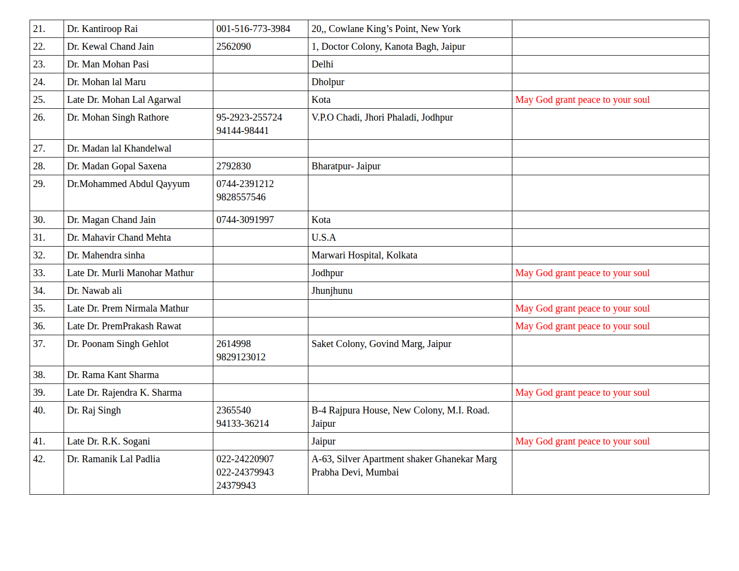| 21. | Dr. Kantiroop Rai | 001-516-773-3984 | 20,, Cowlane King’s Point, New York | |
| 22. | Dr. Kewal Chand Jain | 2562090 | 1, Doctor Colony, Kanota Bagh, Jaipur | |
| 23. | Dr. Man Mohan Pasi | | Delhi | |
| 24. | Dr. Mohan lal Maru | | Dholpur | |
| 25. | Late Dr. Mohan Lal Agarwal | | Kota | May God grant peace to your soul |
| 26. | Dr. Mohan Singh Rathore | 95-2923-255724 94144-98441 | V.P.O Chadi, Jhori Phaladi, Jodhpur | |
| 27. | Dr. Madan lal Khandelwal | | | |
| 28. | Dr. Madan Gopal Saxena | 2792830 | Bharatpur- Jaipur | |
| 29. | Dr.Mohammed Abdul Qayyum | 0744-2391212 9828557546 | | |
| 30. | Dr. Magan Chand Jain | 0744-3091997 | Kota | |
| 31. | Dr. Mahavir Chand Mehta | | U.S.A | |
| 32. | Dr. Mahendra sinha | | Marwari Hospital, Kolkata | |
| 33. | Late Dr. Murli Manohar Mathur | | Jodhpur | May God grant peace to your soul |
| 34. | Dr. Nawab ali | | Jhunjhunu | |
| 35. | Late Dr. Prem Nirmala Mathur | | | May God grant peace to your soul |
| 36. | Late Dr. PremPrakash Rawat | | | May God grant peace to your soul |
| 37. | Dr. Poonam Singh Gehlot | 2614998 9829123012 | Saket Colony, Govind Marg, Jaipur | |
| 38. | Dr. Rama Kant Sharma | | | |
| 39. | Late Dr. Rajendra K. Sharma | | | May God grant peace to your soul |
| 40. | Dr. Raj Singh | 2365540 94133-36214 | B-4 Rajpura House, New Colony, M.I. Road. Jaipur | |
| 41. | Late Dr. R.K. Sogani | | Jaipur | May God grant peace to your soul |
| 42. | Dr. Ramanik Lal Padlia | 022-24220907 022-24379943 24379943 | A-63, Silver Apartment shaker Ghanekar Marg Prabha Devi, Mumbai | |